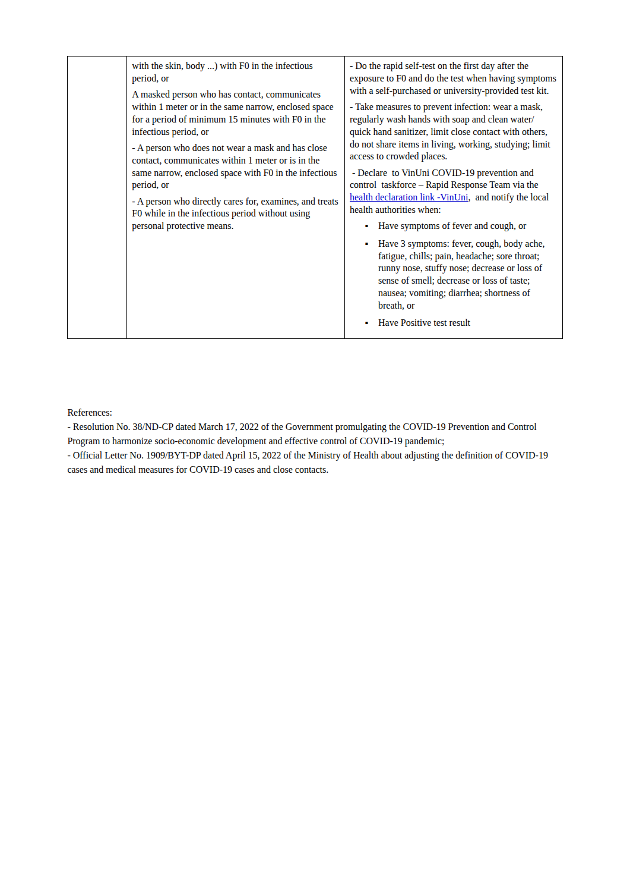| | with the skin, body ...) with F0 in the infectious period, or A masked person who has contact, communicates within 1 meter or in the same narrow, enclosed space for a period of minimum 15 minutes with F0 in the infectious period, or - A person who does not wear a mask and has close contact, communicates within 1 meter or is in the same narrow, enclosed space with F0 in the infectious period, or - A person who directly cares for, examines, and treats F0 while in the infectious period without using personal protective means. | - Do the rapid self-test on the first day after the exposure to F0 and do the test when having symptoms with a self-purchased or university-provided test kit. - Take measures to prevent infection: wear a mask, regularly wash hands with soap and clean water/ quick hand sanitizer, limit close contact with others, do not share items in living, working, studying; limit access to crowded places. - Declare to VinUni COVID-19 prevention and control taskforce – Rapid Response Team via the health declaration link -VinUni , and notify the local health authorities when: Have symptoms of fever and cough, or Have 3 symptoms: fever, cough, body ache, fatigue, chills; pain, headache; sore throat; runny nose, stuffy nose; decrease or loss of sense of smell; decrease or loss of taste; nausea; vomiting; diarrhea; shortness of breath, or Have Positive test result |
References:
- Resolution No. 38/ND-CP dated March 17, 2022 of the Government promulgating the COVID-19 Prevention and Control Program to harmonize socio-economic development and effective control of COVID-19 pandemic;
- Official Letter No. 1909/BYT-DP dated April 15, 2022 of the Ministry of Health about adjusting the definition of COVID-19 cases and medical measures for COVID-19 cases and close contacts.